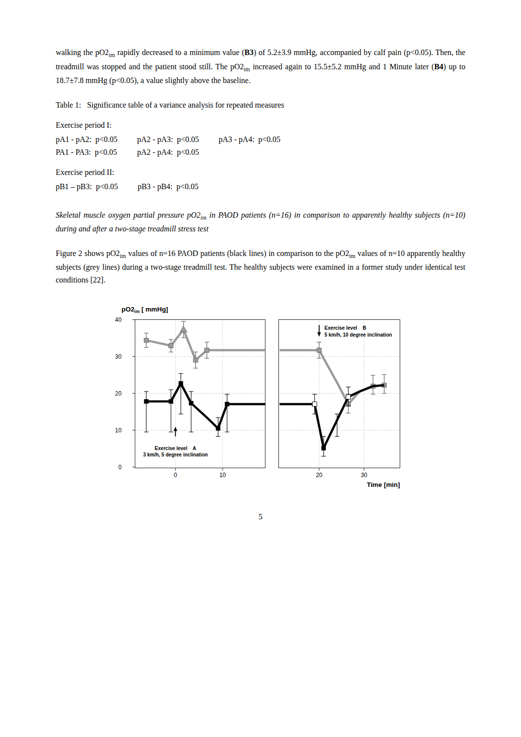walking the pO2im rapidly decreased to a minimum value (B3) of 5.2±3.9 mmHg, accompanied by calf pain (p<0.05). Then, the treadmill was stopped and the patient stood still. The pO2im increased again to 15.5±5.2 mmHg and 1 Minute later (B4) up to 18.7±7.8 mmHg (p<0.05), a value slightly above the baseline.
Table 1: Significance table of a variance analysis for repeated measures
Exercise period I:
| pA1 - pA2: p<0.05 | pA2 - pA3: p<0.05 | pA3 - pA4: p<0.05 |
| PA1 - PA3: p<0.05 | pA2 - pA4: p<0.05 | |
Exercise period II:
| pB1 – pB3: p<0.05 | pB3 - pB4: p<0.05 |
Skeletal muscle oxygen partial pressure pO2im in PAOD patients (n=16) in comparison to apparently healthy subjects (n=10) during and after a two-stage treadmill stress test
Figure 2 shows pO2im values of n=16 PAOD patients (black lines) in comparison to the pO2im values of n=10 apparently healthy subjects (grey lines) during a two-stage treadmill test. The healthy subjects were examined in a former study under identical test conditions [22].
pO2im [ mmHg] 40 30 20 10 0 0 10 20 30 Time [min] Exercise level A 3 km/h, 5 degree inclination Exercise level B 5 km/h, 10 degree inclination
5